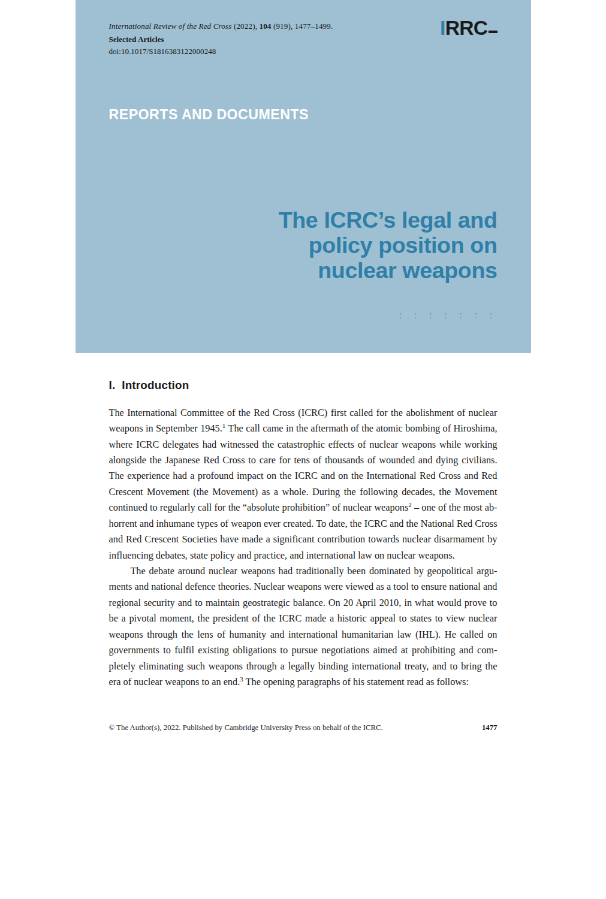International Review of the Red Cross (2022), 104 (919), 1477–1499.
Selected Articles
doi:10.1017/S1816383122000248
IRRC
REPORTS AND DOCUMENTS
The ICRC’s legal and
policy position on
nuclear weapons
: : : : : : :
I. Introduction
The International Committee of the Red Cross (ICRC) first called for the abolishment of nuclear weapons in September 1945.1 The call came in the aftermath of the atomic bombing of Hiroshima, where ICRC delegates had witnessed the catastrophic effects of nuclear weapons while working alongside the Japanese Red Cross to care for tens of thousands of wounded and dying civilians. The experience had a profound impact on the ICRC and on the International Red Cross and Red Crescent Movement (the Movement) as a whole. During the following decades, the Movement continued to regularly call for the “absolute prohibition” of nuclear weapons2 – one of the most abhorrent and inhumane types of weapon ever created. To date, the ICRC and the National Red Cross and Red Crescent Societies have made a significant contribution towards nuclear disarmament by influencing debates, state policy and practice, and international law on nuclear weapons.
The debate around nuclear weapons had traditionally been dominated by geopolitical arguments and national defence theories. Nuclear weapons were viewed as a tool to ensure national and regional security and to maintain geostrategic balance. On 20 April 2010, in what would prove to be a pivotal moment, the president of the ICRC made a historic appeal to states to view nuclear weapons through the lens of humanity and international humanitarian law (IHL). He called on governments to fulfil existing obligations to pursue negotiations aimed at prohibiting and completely eliminating such weapons through a legally binding international treaty, and to bring the era of nuclear weapons to an end.3 The opening paragraphs of his statement read as follows:
© The Author(s), 2022. Published by Cambridge University Press on behalf of the ICRC. 1477